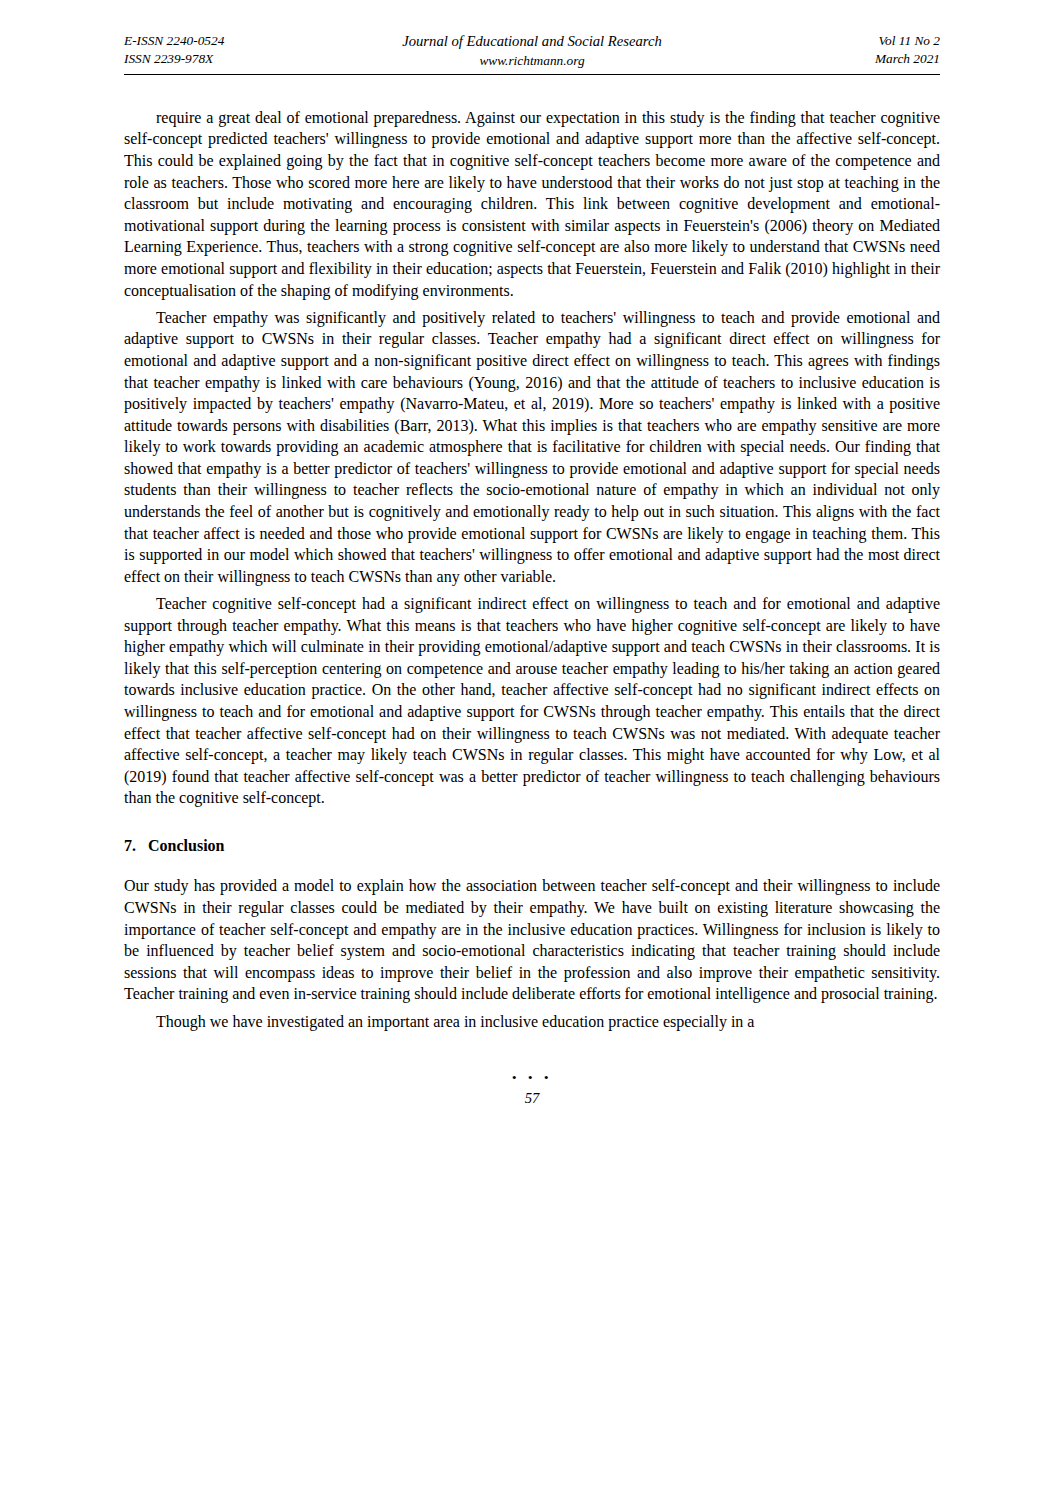| E-ISSN 2240-0524 ISSN 2239-978X | Journal of Educational and Social Research www.richtmann.org | Vol 11 No 2 March 2021 |
require a great deal of emotional preparedness. Against our expectation in this study is the finding that teacher cognitive self-concept predicted teachers' willingness to provide emotional and adaptive support more than the affective self-concept. This could be explained going by the fact that in cognitive self-concept teachers become more aware of the competence and role as teachers. Those who scored more here are likely to have understood that their works do not just stop at teaching in the classroom but include motivating and encouraging children. This link between cognitive development and emotional-motivational support during the learning process is consistent with similar aspects in Feuerstein's (2006) theory on Mediated Learning Experience. Thus, teachers with a strong cognitive self-concept are also more likely to understand that CWSNs need more emotional support and flexibility in their education; aspects that Feuerstein, Feuerstein and Falik (2010) highlight in their conceptualisation of the shaping of modifying environments.
Teacher empathy was significantly and positively related to teachers' willingness to teach and provide emotional and adaptive support to CWSNs in their regular classes. Teacher empathy had a significant direct effect on willingness for emotional and adaptive support and a non-significant positive direct effect on willingness to teach. This agrees with findings that teacher empathy is linked with care behaviours (Young, 2016) and that the attitude of teachers to inclusive education is positively impacted by teachers' empathy (Navarro-Mateu, et al, 2019). More so teachers' empathy is linked with a positive attitude towards persons with disabilities (Barr, 2013). What this implies is that teachers who are empathy sensitive are more likely to work towards providing an academic atmosphere that is facilitative for children with special needs. Our finding that showed that empathy is a better predictor of teachers' willingness to provide emotional and adaptive support for special needs students than their willingness to teacher reflects the socio-emotional nature of empathy in which an individual not only understands the feel of another but is cognitively and emotionally ready to help out in such situation. This aligns with the fact that teacher affect is needed and those who provide emotional support for CWSNs are likely to engage in teaching them. This is supported in our model which showed that teachers' willingness to offer emotional and adaptive support had the most direct effect on their willingness to teach CWSNs than any other variable.
Teacher cognitive self-concept had a significant indirect effect on willingness to teach and for emotional and adaptive support through teacher empathy. What this means is that teachers who have higher cognitive self-concept are likely to have higher empathy which will culminate in their providing emotional/adaptive support and teach CWSNs in their classrooms. It is likely that this self-perception centering on competence and arouse teacher empathy leading to his/her taking an action geared towards inclusive education practice. On the other hand, teacher affective self-concept had no significant indirect effects on willingness to teach and for emotional and adaptive support for CWSNs through teacher empathy. This entails that the direct effect that teacher affective self-concept had on their willingness to teach CWSNs was not mediated. With adequate teacher affective self-concept, a teacher may likely teach CWSNs in regular classes. This might have accounted for why Low, et al (2019) found that teacher affective self-concept was a better predictor of teacher willingness to teach challenging behaviours than the cognitive self-concept.
7. Conclusion
Our study has provided a model to explain how the association between teacher self-concept and their willingness to include CWSNs in their regular classes could be mediated by their empathy. We have built on existing literature showcasing the importance of teacher self-concept and empathy are in the inclusive education practices. Willingness for inclusion is likely to be influenced by teacher belief system and socio-emotional characteristics indicating that teacher training should include sessions that will encompass ideas to improve their belief in the profession and also improve their empathetic sensitivity. Teacher training and even in-service training should include deliberate efforts for emotional intelligence and prosocial training.
Though we have investigated an important area in inclusive education practice especially in a
• • • 57